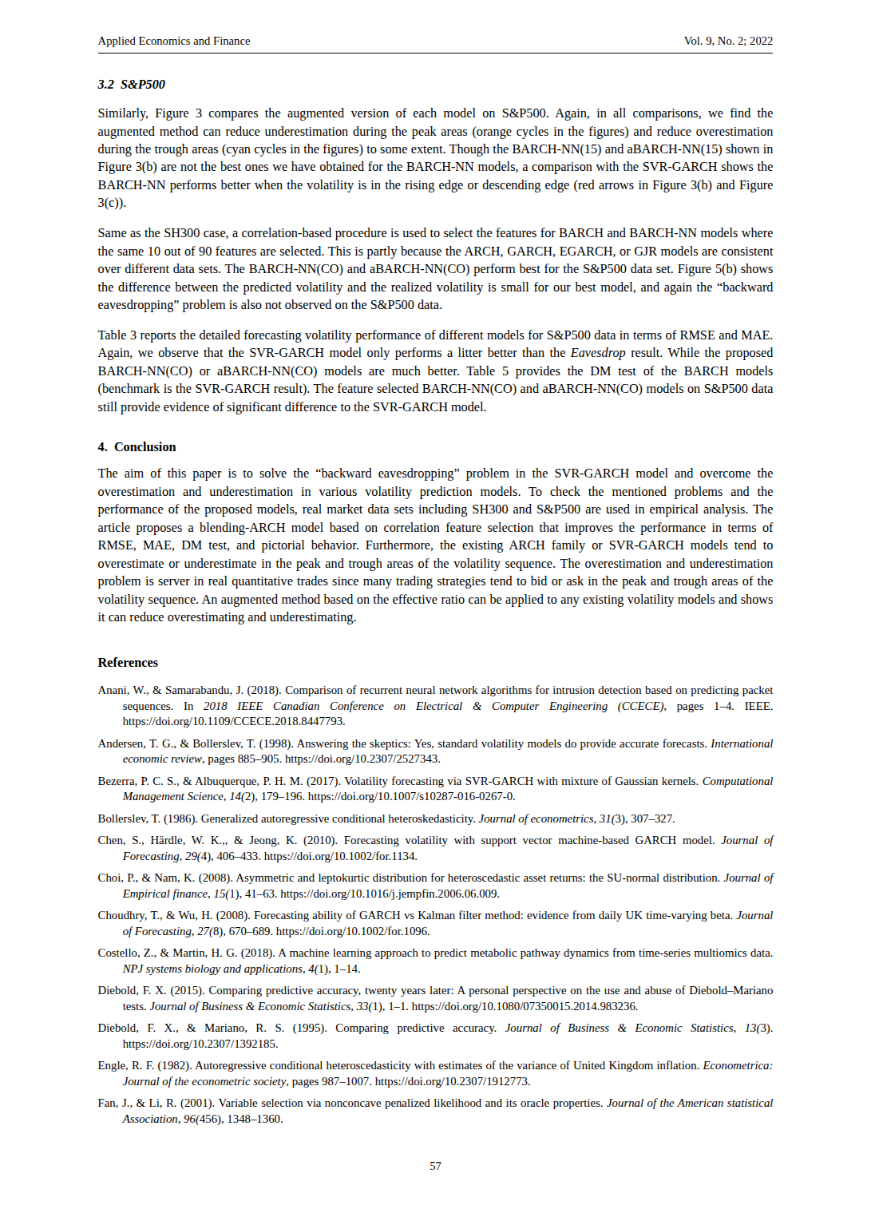Applied Economics and Finance Vol. 9, No. 2; 2022
3.2 S&P500
Similarly, Figure 3 compares the augmented version of each model on S&P500. Again, in all comparisons, we find the augmented method can reduce underestimation during the peak areas (orange cycles in the figures) and reduce overestimation during the trough areas (cyan cycles in the figures) to some extent. Though the BARCH-NN(15) and aBARCH-NN(15) shown in Figure 3(b) are not the best ones we have obtained for the BARCH-NN models, a comparison with the SVR-GARCH shows the BARCH-NN performs better when the volatility is in the rising edge or descending edge (red arrows in Figure 3(b) and Figure 3(c)).
Same as the SH300 case, a correlation-based procedure is used to select the features for BARCH and BARCH-NN models where the same 10 out of 90 features are selected. This is partly because the ARCH, GARCH, EGARCH, or GJR models are consistent over different data sets. The BARCH-NN(CO) and aBARCH-NN(CO) perform best for the S&P500 data set. Figure 5(b) shows the difference between the predicted volatility and the realized volatility is small for our best model, and again the “backward eavesdropping” problem is also not observed on the S&P500 data.
Table 3 reports the detailed forecasting volatility performance of different models for S&P500 data in terms of RMSE and MAE. Again, we observe that the SVR-GARCH model only performs a litter better than the Eavesdrop result. While the proposed BARCH-NN(CO) or aBARCH-NN(CO) models are much better. Table 5 provides the DM test of the BARCH models (benchmark is the SVR-GARCH result). The feature selected BARCH-NN(CO) and aBARCH-NN(CO) models on S&P500 data still provide evidence of significant difference to the SVR-GARCH model.
4. Conclusion
The aim of this paper is to solve the “backward eavesdropping” problem in the SVR-GARCH model and overcome the overestimation and underestimation in various volatility prediction models. To check the mentioned problems and the performance of the proposed models, real market data sets including SH300 and S&P500 are used in empirical analysis. The article proposes a blending-ARCH model based on correlation feature selection that improves the performance in terms of RMSE, MAE, DM test, and pictorial behavior. Furthermore, the existing ARCH family or SVR-GARCH models tend to overestimate or underestimate in the peak and trough areas of the volatility sequence. The overestimation and underestimation problem is server in real quantitative trades since many trading strategies tend to bid or ask in the peak and trough areas of the volatility sequence. An augmented method based on the effective ratio can be applied to any existing volatility models and shows it can reduce overestimating and underestimating.
References
Anani, W., & Samarabandu, J. (2018). Comparison of recurrent neural network algorithms for intrusion detection based on predicting packet sequences. In 2018 IEEE Canadian Conference on Electrical & Computer Engineering (CCECE), pages 1–4. IEEE. https://doi.org/10.1109/CCECE.2018.8447793.
Andersen, T. G., & Bollerslev, T. (1998). Answering the skeptics: Yes, standard volatility models do provide accurate forecasts. International economic review, pages 885–905. https://doi.org/10.2307/2527343.
Bezerra, P. C. S., & Albuquerque, P. H. M. (2017). Volatility forecasting via SVR-GARCH with mixture of Gaussian kernels. Computational Management Science, 14(2), 179–196. https://doi.org/10.1007/s10287-016-0267-0.
Bollerslev, T. (1986). Generalized autoregressive conditional heteroskedasticity. Journal of econometrics, 31(3), 307–327.
Chen, S., Härdle, W. K.,, & Jeong, K. (2010). Forecasting volatility with support vector machine-based GARCH model. Journal of Forecasting, 29(4), 406–433. https://doi.org/10.1002/for.1134.
Choi, P., & Nam, K. (2008). Asymmetric and leptokurtic distribution for heteroscedastic asset returns: the SU-normal distribution. Journal of Empirical finance, 15(1), 41–63. https://doi.org/10.1016/j.jempfin.2006.06.009.
Choudhry, T., & Wu, H. (2008). Forecasting ability of GARCH vs Kalman filter method: evidence from daily UK time-varying beta. Journal of Forecasting, 27(8), 670–689. https://doi.org/10.1002/for.1096.
Costello, Z., & Martin, H. G. (2018). A machine learning approach to predict metabolic pathway dynamics from time-series multiomics data. NPJ systems biology and applications, 4(1), 1–14.
Diebold, F. X. (2015). Comparing predictive accuracy, twenty years later: A personal perspective on the use and abuse of Diebold–Mariano tests. Journal of Business & Economic Statistics, 33(1), 1–1. https://doi.org/10.1080/07350015.2014.983236.
Diebold, F. X., & Mariano, R. S. (1995). Comparing predictive accuracy. Journal of Business & Economic Statistics, 13(3). https://doi.org/10.2307/1392185.
Engle, R. F. (1982). Autoregressive conditional heteroscedasticity with estimates of the variance of United Kingdom inflation. Econometrica: Journal of the econometric society, pages 987–1007. https://doi.org/10.2307/1912773.
Fan, J., & Li, R. (2001). Variable selection via nonconcave penalized likelihood and its oracle properties. Journal of the American statistical Association, 96(456), 1348–1360.
57